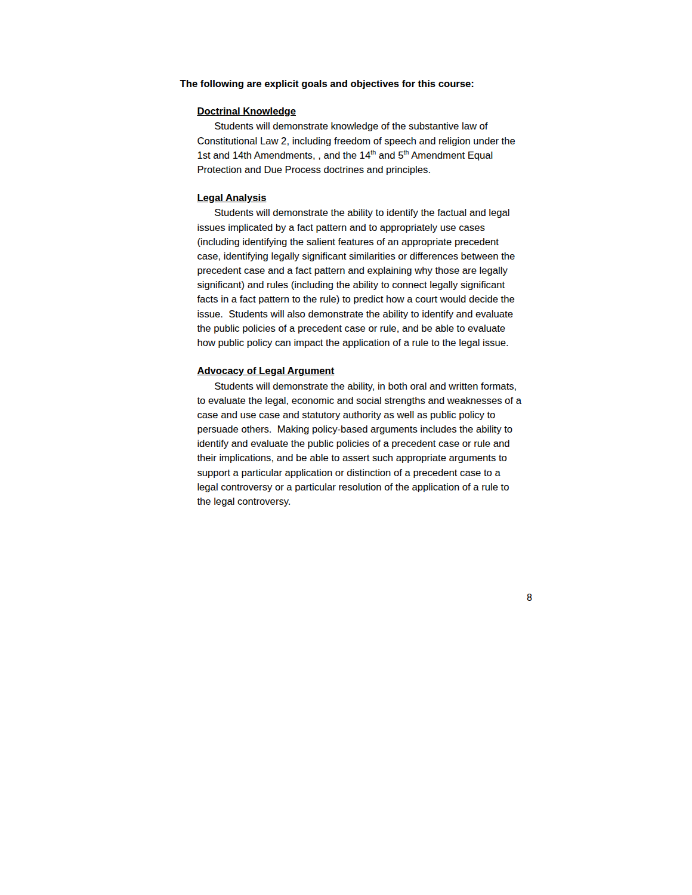The following are explicit goals and objectives for this course:
Doctrinal Knowledge
Students will demonstrate knowledge of the substantive law of Constitutional Law 2, including freedom of speech and religion under the 1st and 14th Amendments, , and the 14th and 5th Amendment Equal Protection and Due Process doctrines and principles.
Legal Analysis
Students will demonstrate the ability to identify the factual and legal issues implicated by a fact pattern and to appropriately use cases (including identifying the salient features of an appropriate precedent case, identifying legally significant similarities or differences between the precedent case and a fact pattern and explaining why those are legally significant) and rules (including the ability to connect legally significant facts in a fact pattern to the rule) to predict how a court would decide the issue. Students will also demonstrate the ability to identify and evaluate the public policies of a precedent case or rule, and be able to evaluate how public policy can impact the application of a rule to the legal issue.
Advocacy of Legal Argument
Students will demonstrate the ability, in both oral and written formats, to evaluate the legal, economic and social strengths and weaknesses of a case and use case and statutory authority as well as public policy to persuade others. Making policy-based arguments includes the ability to identify and evaluate the public policies of a precedent case or rule and their implications, and be able to assert such appropriate arguments to support a particular application or distinction of a precedent case to a legal controversy or a particular resolution of the application of a rule to the legal controversy.
8